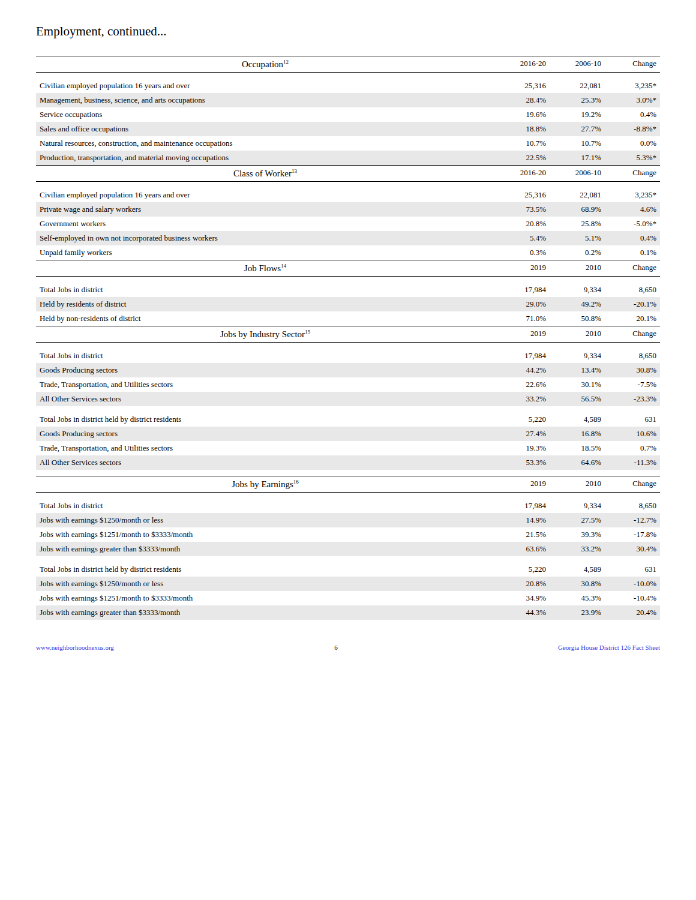Employment, continued...
| Occupation 12 | 2016-20 | 2006-10 | Change |
| --- | --- | --- | --- |
| Civilian employed population 16 years and over | 25,316 | 22,081 | 3,235* |
| Management, business, science, and arts occupations | 28.4% | 25.3% | 3.0%* |
| Service occupations | 19.6% | 19.2% | 0.4% |
| Sales and office occupations | 18.8% | 27.7% | -8.8%* |
| Natural resources, construction, and maintenance occupations | 10.7% | 10.7% | 0.0% |
| Production, transportation, and material moving occupations | 22.5% | 17.1% | 5.3%* |
| Class of Worker 13 | 2016-20 | 2006-10 | Change |
| Civilian employed population 16 years and over | 25,316 | 22,081 | 3,235* |
| Private wage and salary workers | 73.5% | 68.9% | 4.6% |
| Government workers | 20.8% | 25.8% | -5.0%* |
| Self-employed in own not incorporated business workers | 5.4% | 5.1% | 0.4% |
| Unpaid family workers | 0.3% | 0.2% | 0.1% |
| Job Flows 14 | 2019 | 2010 | Change |
| Total Jobs in district | 17,984 | 9,334 | 8,650 |
| Held by residents of district | 29.0% | 49.2% | -20.1% |
| Held by non-residents of district | 71.0% | 50.8% | 20.1% |
| Jobs by Industry Sector 15 | 2019 | 2010 | Change |
| Total Jobs in district | 17,984 | 9,334 | 8,650 |
| Goods Producing sectors | 44.2% | 13.4% | 30.8% |
| Trade, Transportation, and Utilities sectors | 22.6% | 30.1% | -7.5% |
| All Other Services sectors | 33.2% | 56.5% | -23.3% |
| Total Jobs in district held by district residents | 5,220 | 4,589 | 631 |
| Goods Producing sectors | 27.4% | 16.8% | 10.6% |
| Trade, Transportation, and Utilities sectors | 19.3% | 18.5% | 0.7% |
| All Other Services sectors | 53.3% | 64.6% | -11.3% |
| Jobs by Earnings 16 | 2019 | 2010 | Change |
| Total Jobs in district | 17,984 | 9,334 | 8,650 |
| Jobs with earnings $1250/month or less | 14.9% | 27.5% | -12.7% |
| Jobs with earnings $1251/month to $3333/month | 21.5% | 39.3% | -17.8% |
| Jobs with earnings greater than $3333/month | 63.6% | 33.2% | 30.4% |
| Total Jobs in district held by district residents | 5,220 | 4,589 | 631 |
| Jobs with earnings $1250/month or less | 20.8% | 30.8% | -10.0% |
| Jobs with earnings $1251/month to $3333/month | 34.9% | 45.3% | -10.4% |
| Jobs with earnings greater than $3333/month | 44.3% | 23.9% | 20.4% |
www.neighborhoodnexus.org 6 Georgia House District 126 Fact Sheet